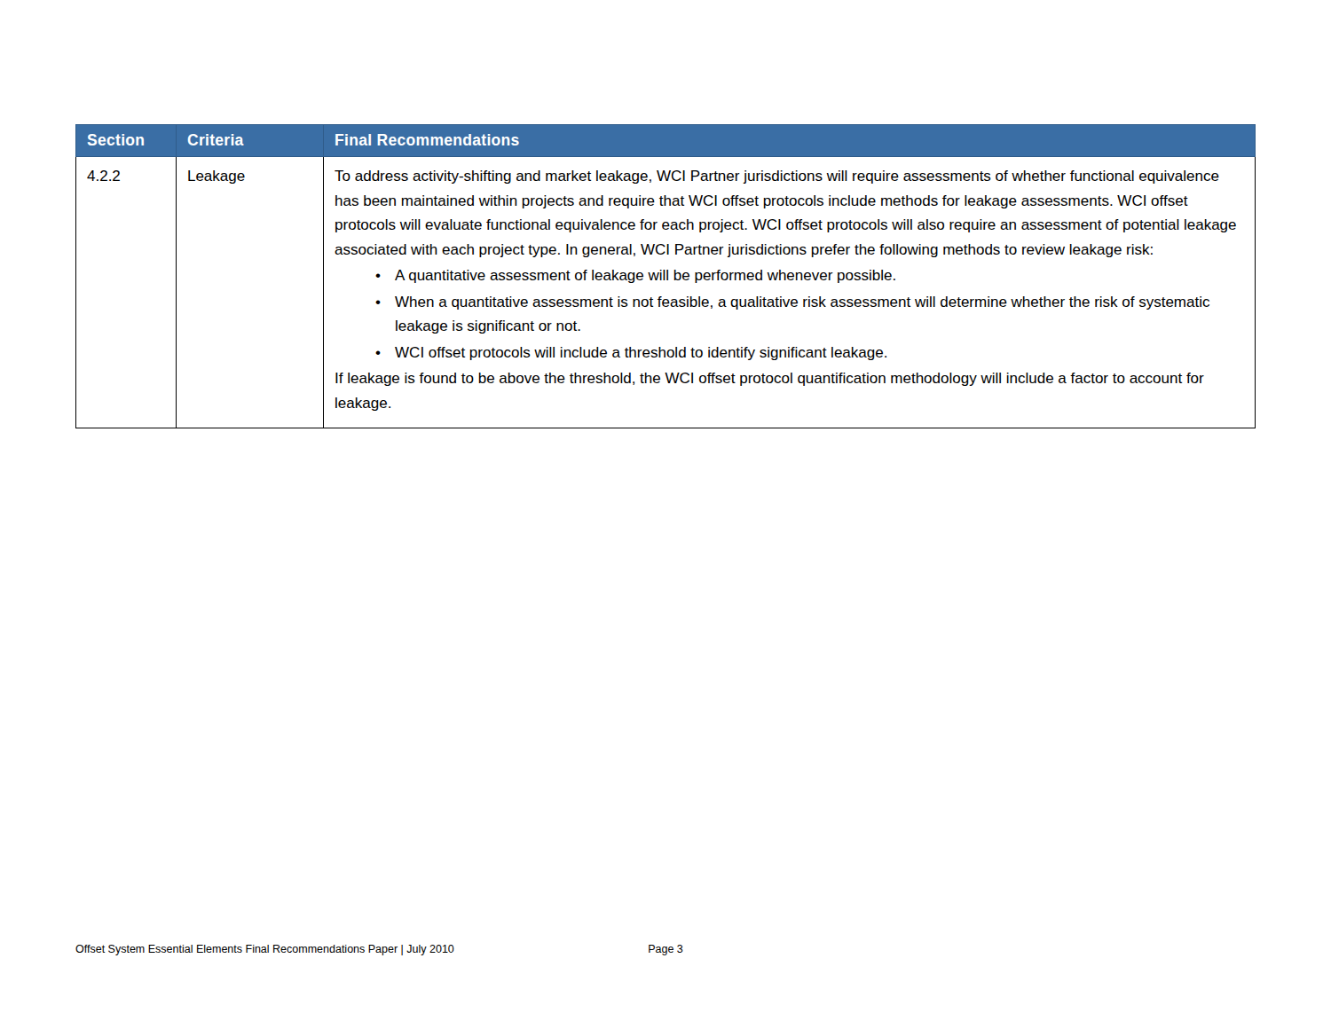| Section | Criteria | Final Recommendations |
| --- | --- | --- |
| 4.2.2 | Leakage | To address activity-shifting and market leakage, WCI Partner jurisdictions will require assessments of whether functional equivalence has been maintained within projects and require that WCI offset protocols include methods for leakage assessments. WCI offset protocols will evaluate functional equivalence for each project. WCI offset protocols will also require an assessment of potential leakage associated with each project type. In general, WCI Partner jurisdictions prefer the following methods to review leakage risk: A quantitative assessment of leakage will be performed whenever possible. When a quantitative assessment is not feasible, a qualitative risk assessment will determine whether the risk of systematic leakage is significant or not. WCI offset protocols will include a threshold to identify significant leakage. If leakage is found to be above the threshold, the WCI offset protocol quantification methodology will include a factor to account for leakage. |
Offset System Essential Elements Final Recommendations Paper | July 2010 Page 3